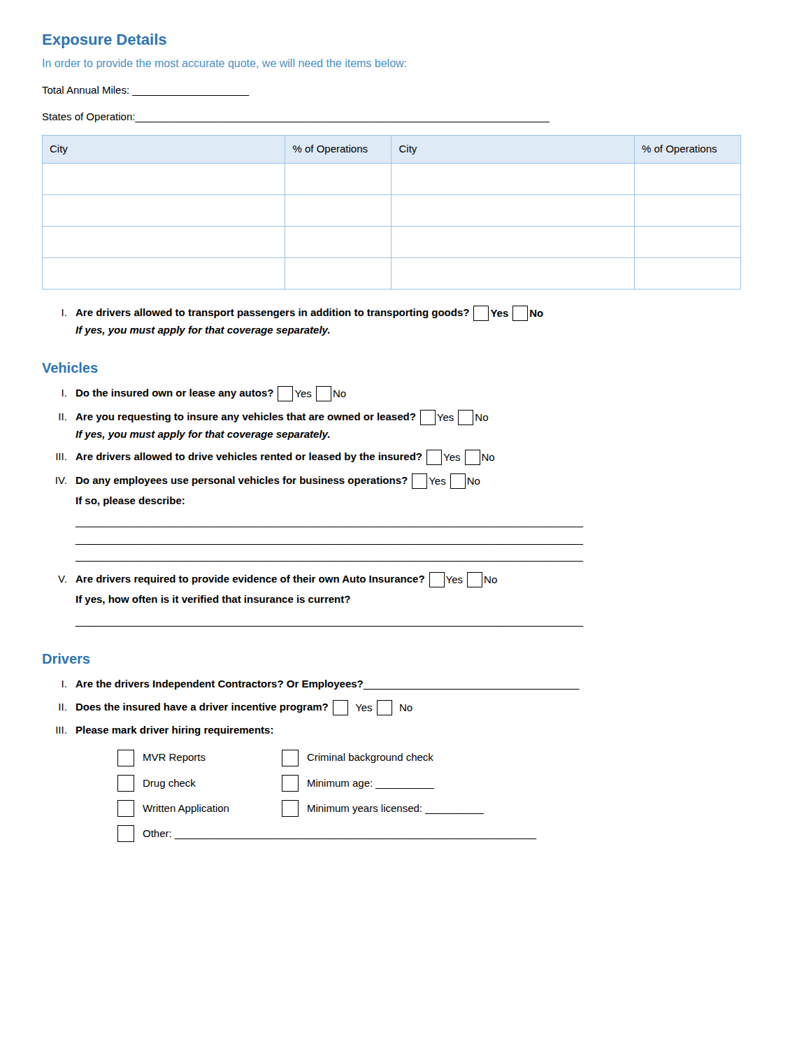Exposure Details
In order to provide the most accurate quote, we will need the items below:
Total Annual Miles: ____________________
States of Operation:_______________________________________________________________________
| City | % of Operations | City | % of Operations |
| --- | --- | --- | --- |
Are drivers allowed to transport passengers in addition to transporting goods? Yes No If yes, you must apply for that coverage separately.
Vehicles
Do the insured own or lease any autos? Yes No
Are you requesting to insure any vehicles that are owned or leased? Yes No If yes, you must apply for that coverage separately.
Are drivers allowed to drive vehicles rented or leased by the insured? Yes No
Do any employees use personal vehicles for business operations? Yes No
If so, please describe:
_______________________________________________________________________________________
_______________________________________________________________________________________
_______________________________________________________________________________________
Are drivers required to provide evidence of their own Auto Insurance? Yes No
If yes, how often is it verified that insurance is current?
_______________________________________________________________________________________
Drivers
Are the drivers Independent Contractors? Or Employees?_____________________________________
Does the insured have a driver incentive program? Yes No
Please mark driver hiring requirements:
| MVR Reports | Criminal background check |
| Drug check | Minimum age: __________ |
| Written Application | Minimum years licensed: __________ |
| Other: ______________________________________________________________ |